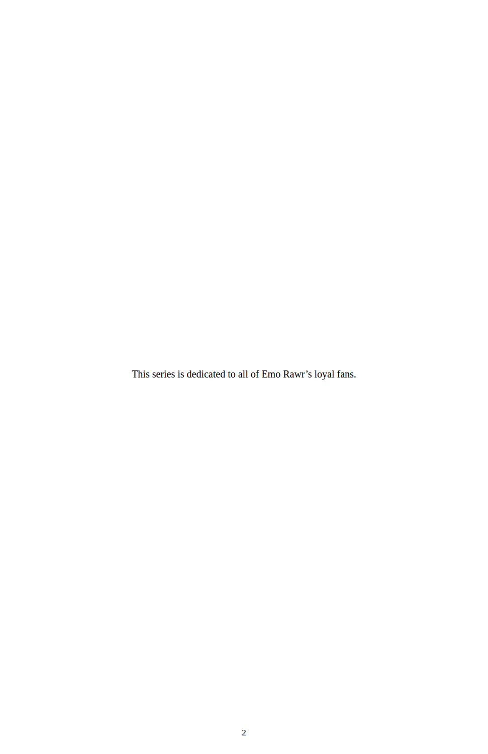This series is dedicated to all of Emo Rawr’s loyal fans.
2